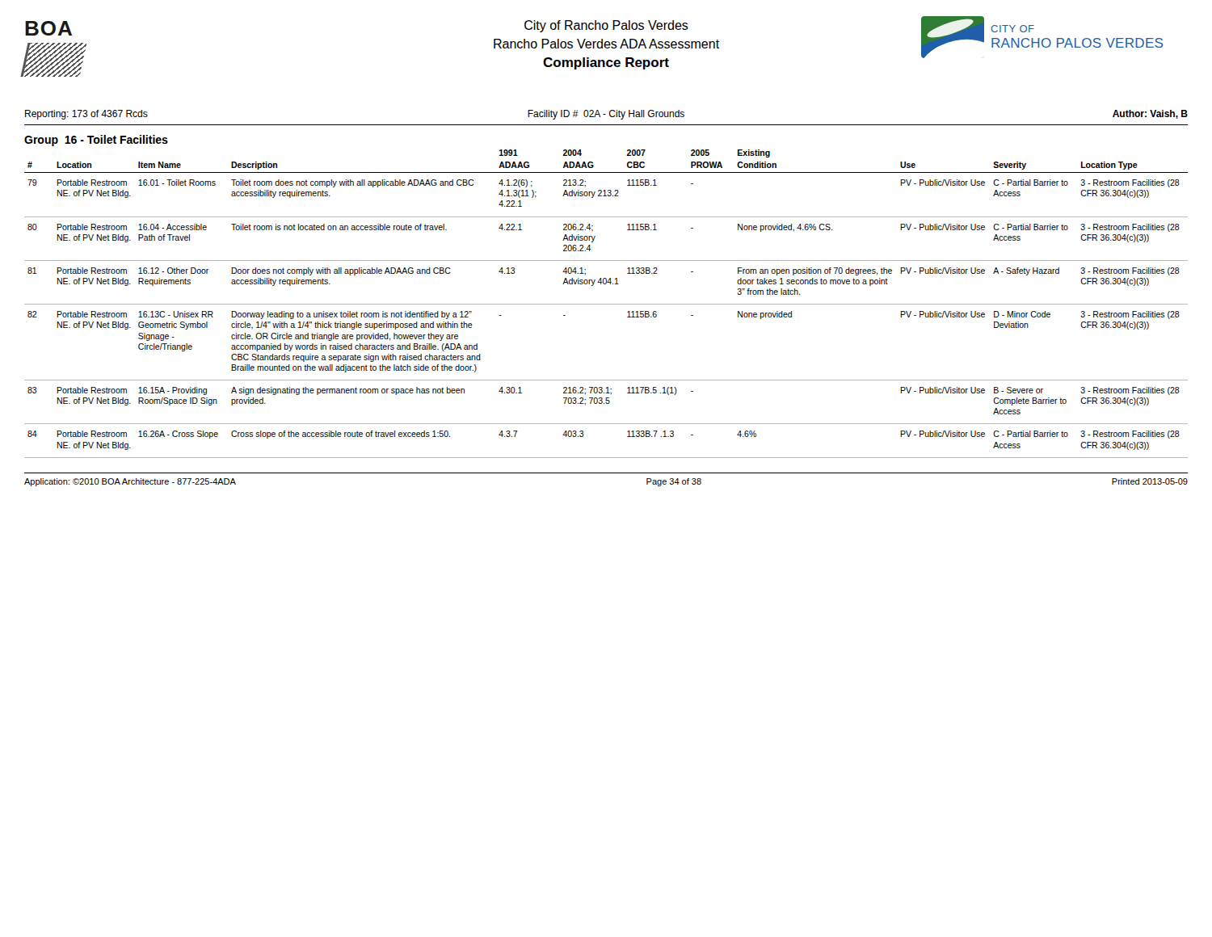BOA
City of Rancho Palos Verdes
Rancho Palos Verdes ADA Assessment
Compliance Report
CITY OF
RANCHO PALOS VERDES
Reporting: 173 of 4367 Rcds
Facility ID # 02A - City Hall Grounds
Author: Vaish, B
Group 16 - Toilet Facilities
| | | | | 1991 | 2004 | 2007 | 2005 | Existing | | | |
| --- | --- | --- | --- | --- | --- | --- | --- | --- | --- | --- | --- |
| # | Location | Item Name | Description | ADAAG | ADAAG | CBC | PROWA | Condition | Use | Severity | Location Type |
| 79 | Portable Restroom NE. of PV Net Bldg. | 16.01 - Toilet Rooms | Toilet room does not comply with all applicable ADAAG and CBC accessibility requirements. | 4.1.2(6) ; 4.1.3(11 ); 4.22.1 | 213.2; Advisory 213.2 | 1115B.1 | - | | PV - Public/Visitor Use | C - Partial Barrier to Access | 3 - Restroom Facilities (28 CFR 36.304(c)(3)) |
| 80 | Portable Restroom NE. of PV Net Bldg. | 16.04 - Accessible Path of Travel | Toilet room is not located on an accessible route of travel. | 4.22.1 | 206.2.4; Advisory 206.2.4 | 1115B.1 | - | None provided, 4.6% CS. | PV - Public/Visitor Use | C - Partial Barrier to Access | 3 - Restroom Facilities (28 CFR 36.304(c)(3)) |
| 81 | Portable Restroom NE. of PV Net Bldg. | 16.12 - Other Door Requirements | Door does not comply with all applicable ADAAG and CBC accessibility requirements. | 4.13 | 404.1; Advisory 404.1 | 1133B.2 | - | From an open position of 70 degrees, the door takes 1 seconds to move to a point 3” from the latch. | PV - Public/Visitor Use | A - Safety Hazard | 3 - Restroom Facilities (28 CFR 36.304(c)(3)) |
| 82 | Portable Restroom NE. of PV Net Bldg. | 16.13C - Unisex RR Geometric Symbol Signage - Circle/Triangle | Doorway leading to a unisex toilet room is not identified by a 12” circle, 1/4" with a 1/4" thick triangle superimposed and within the circle. OR Circle and triangle are provided, however they are accompanied by words in raised characters and Braille. (ADA and CBC Standards require a separate sign with raised characters and Braille mounted on the wall adjacent to the latch side of the door.) | - | - | 1115B.6 | - | None provided | PV - Public/Visitor Use | D - Minor Code Deviation | 3 - Restroom Facilities (28 CFR 36.304(c)(3)) |
| 83 | Portable Restroom NE. of PV Net Bldg. | 16.15A - Providing Room/Space ID Sign | A sign designating the permanent room or space has not been provided. | 4.30.1 | 216.2; 703.1; 703.2; 703.5 | 1117B.5 .1(1) | - | | PV - Public/Visitor Use | B - Severe or Complete Barrier to Access | 3 - Restroom Facilities (28 CFR 36.304(c)(3)) |
| 84 | Portable Restroom NE. of PV Net Bldg. | 16.26A - Cross Slope | Cross slope of the accessible route of travel exceeds 1:50. | 4.3.7 | 403.3 | 1133B.7 .1.3 | - | 4.6% | PV - Public/Visitor Use | C - Partial Barrier to Access | 3 - Restroom Facilities (28 CFR 36.304(c)(3)) |
Application: ©2010 BOA Architecture - 877-225-4ADA
Page 34 of 38
Printed 2013-05-09